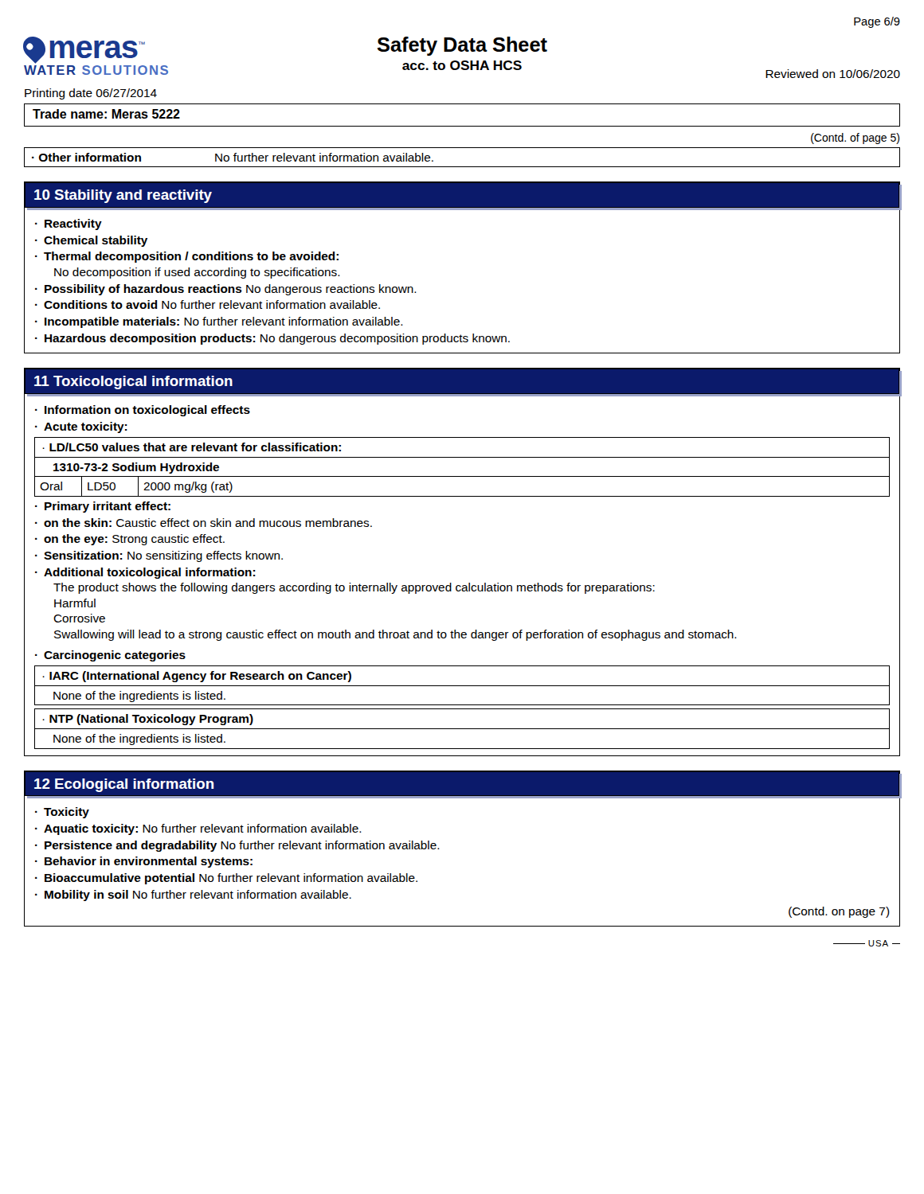Page 6/9
meras™
WATER SOLUTIONS
Safety Data Sheet
acc. to OSHA HCS
Reviewed on 10/06/2020
Printing date 06/27/2014
Trade name: Meras 5222
(Contd. of page 5)
· Other information
No further relevant information available.
10 Stability and reactivity
Reactivity
Chemical stability
Thermal decomposition / conditions to be avoided:
No decomposition if used according to specifications.
Possibility of hazardous reactions No dangerous reactions known.
Conditions to avoid No further relevant information available.
Incompatible materials: No further relevant information available.
Hazardous decomposition products: No dangerous decomposition products known.
11 Toxicological information
Information on toxicological effects
Acute toxicity:
· LD/LC50 values that are relevant for classification:
1310-73-2 Sodium Hydroxide
Oral
LD50
2000 mg/kg (rat)
Primary irritant effect:
on the skin: Caustic effect on skin and mucous membranes.
on the eye: Strong caustic effect.
Sensitization: No sensitizing effects known.
Additional toxicological information:
The product shows the following dangers according to internally approved calculation methods for preparations:
Harmful
Corrosive
Swallowing will lead to a strong caustic effect on mouth and throat and to the danger of perforation of esophagus and stomach.
Carcinogenic categories
· IARC (International Agency for Research on Cancer)
None of the ingredients is listed.
· NTP (National Toxicology Program)
None of the ingredients is listed.
12 Ecological information
Toxicity
Aquatic toxicity: No further relevant information available.
Persistence and degradability No further relevant information available.
Behavior in environmental systems:
Bioaccumulative potential No further relevant information available.
Mobility in soil No further relevant information available.
(Contd. on page 7)
USA